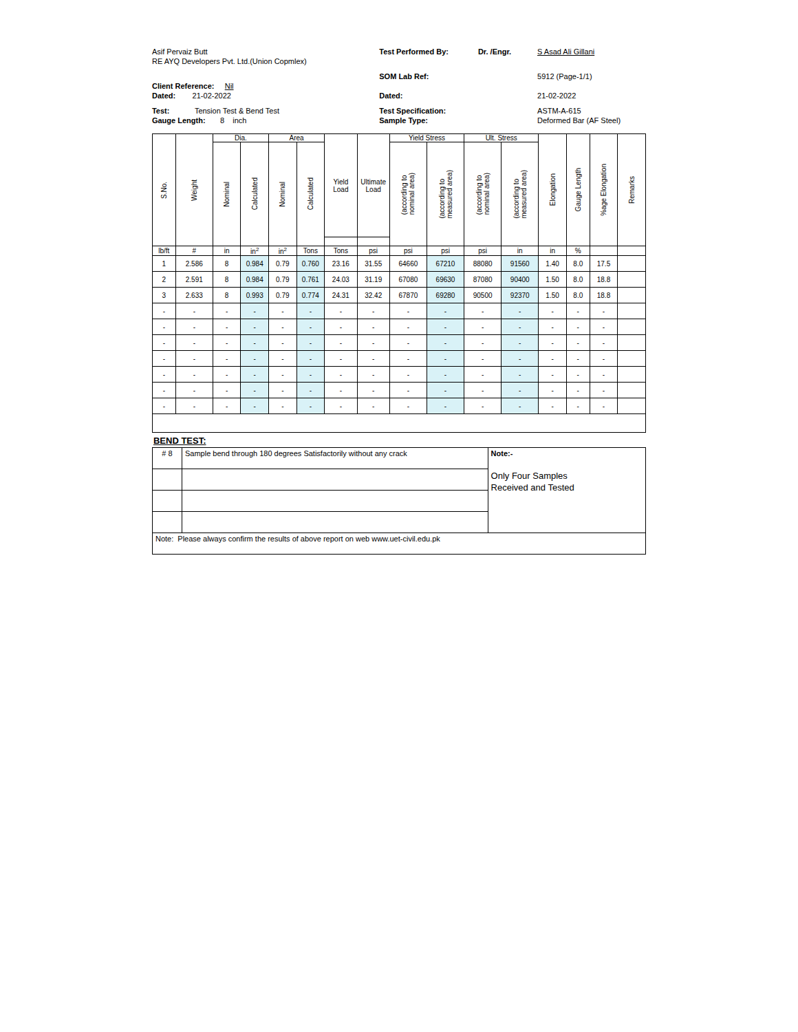| Asif Pervaiz Butt | Test Performed By: | Dr. /Engr. | S Asad Ali Gillani |
| RE AYQ Developers Pvt. Ltd.(Union Copmlex) |
| | SOM Lab Ref: | 5912 (Page-1/1) |
| Client Reference: Nil | | |
| Dated: 21-02-2022 | Dated: | 21-02-2022 |
| Test: Tension Test & Bend Test | Test Specification: | ASTM-A-615 |
| Gauge Length: 8 inch | Sample Type: | Deformed Bar (AF Steel) |
| S.No. | Weight | Dia. | Area | Yield Load | Ultimate Load | Yield Stress | Ult. Stress | Elongation | Gauge Length | %age Elongation | Remarks |
| Nominal | Calculated | Nominal | Calculated | (according to nominal area) | (according to measured area) | (according to nominal area) | (according to measured area) |
| lb/ft | # | in | in 2 | in 2 | Tons | Tons | psi | psi | psi | psi | in | in | % | |
| 1 | 2.586 | 8 | 0.984 | 0.79 | 0.760 | 23.16 | 31.55 | 64660 | 67210 | 88080 | 91560 | 1.40 | 8.0 | 17.5 | |
| 2 | 2.591 | 8 | 0.984 | 0.79 | 0.761 | 24.03 | 31.19 | 67080 | 69630 | 87080 | 90400 | 1.50 | 8.0 | 18.8 | |
| 3 | 2.633 | 8 | 0.993 | 0.79 | 0.774 | 24.31 | 32.42 | 67870 | 69280 | 90500 | 92370 | 1.50 | 8.0 | 18.8 | |
| - | - | - | - | - | - | - | - | - | - | - | - | - | - | - | |
| - | - | - | - | - | - | - | - | - | - | - | - | - | - | - | |
| - | - | - | - | - | - | - | - | - | - | - | - | - | - | - | |
| - | - | - | - | - | - | - | - | - | - | - | - | - | - | - | |
| - | - | - | - | - | - | - | - | - | - | - | - | - | - | - | |
| - | - | - | - | - | - | - | - | - | - | - | - | - | - | - | |
| - | - | - | - | - | - | - | - | - | - | - | - | - | - | - | |
BEND TEST:
| # 8 | Sample bend through 180 degrees Satisfactorily without any crack | Note:- Only Four Samples Received and Tested |
| Note: Please always confirm the results of above report on web www.uet-civil.edu.pk |